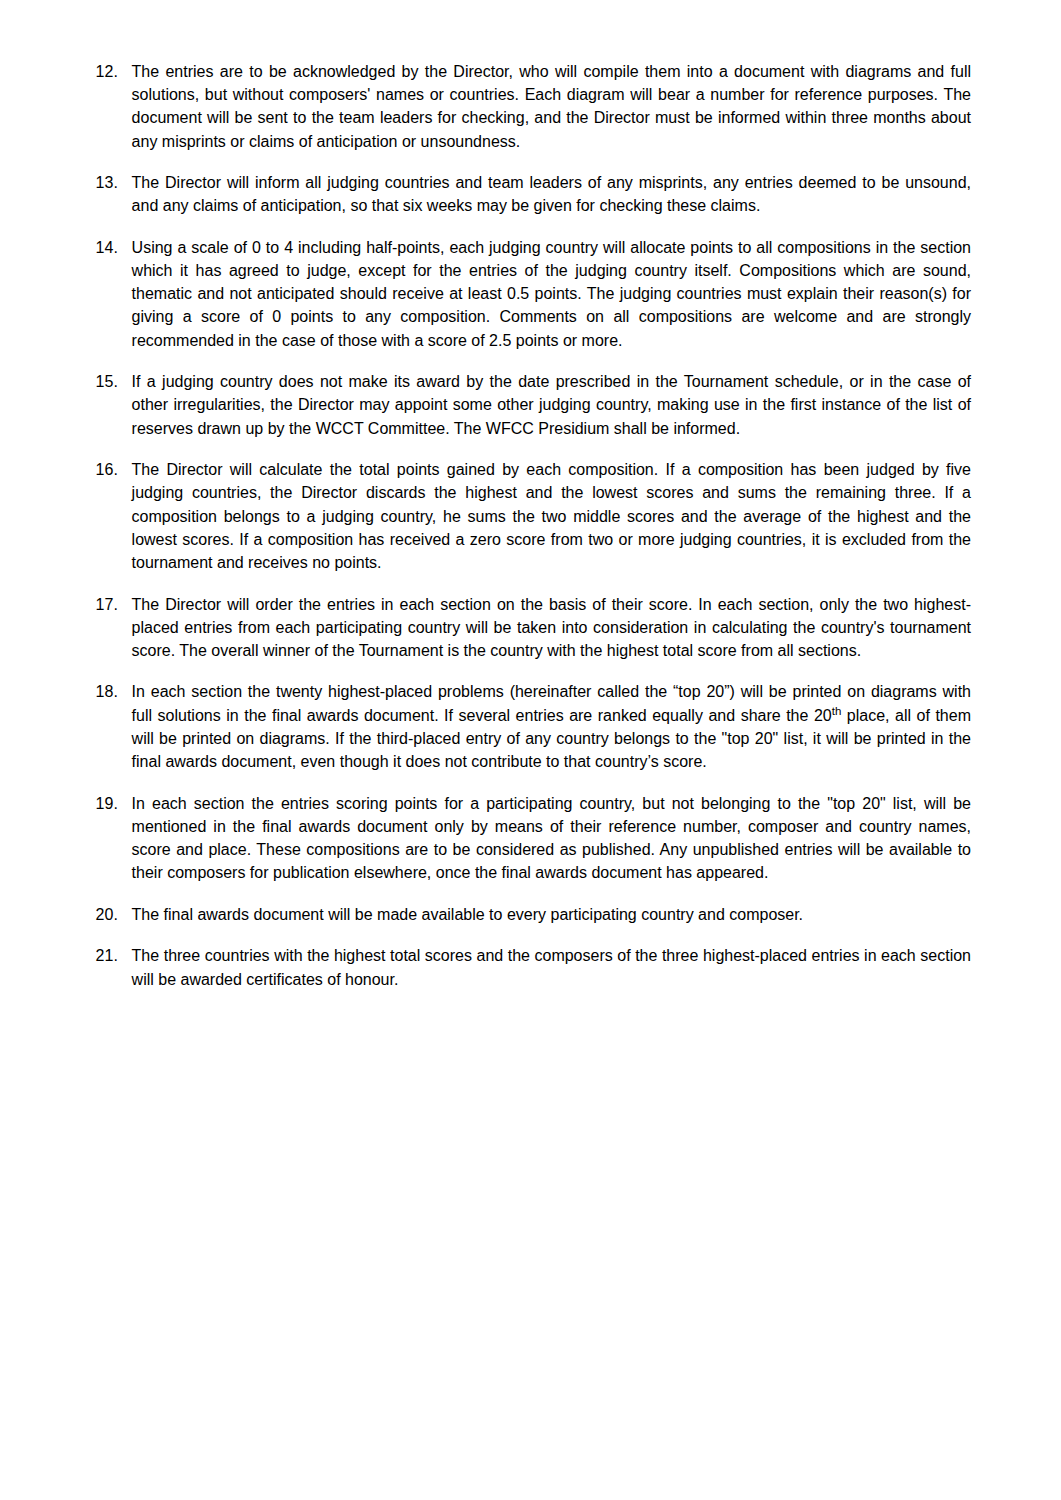The entries are to be acknowledged by the Director, who will compile them into a document with diagrams and full solutions, but without composers' names or countries. Each diagram will bear a number for reference purposes. The document will be sent to the team leaders for checking, and the Director must be informed within three months about any misprints or claims of anticipation or unsoundness.
The Director will inform all judging countries and team leaders of any misprints, any entries deemed to be unsound, and any claims of anticipation, so that six weeks may be given for checking these claims.
Using a scale of 0 to 4 including half-points, each judging country will allocate points to all compositions in the section which it has agreed to judge, except for the entries of the judging country itself. Compositions which are sound, thematic and not anticipated should receive at least 0.5 points. The judging countries must explain their reason(s) for giving a score of 0 points to any composition. Comments on all compositions are welcome and are strongly recommended in the case of those with a score of 2.5 points or more.
If a judging country does not make its award by the date prescribed in the Tournament schedule, or in the case of other irregularities, the Director may appoint some other judging country, making use in the first instance of the list of reserves drawn up by the WCCT Committee. The WFCC Presidium shall be informed.
The Director will calculate the total points gained by each composition. If a composition has been judged by five judging countries, the Director discards the highest and the lowest scores and sums the remaining three. If a composition belongs to a judging country, he sums the two middle scores and the average of the highest and the lowest scores. If a composition has received a zero score from two or more judging countries, it is excluded from the tournament and receives no points.
The Director will order the entries in each section on the basis of their score. In each section, only the two highest-placed entries from each participating country will be taken into consideration in calculating the country's tournament score. The overall winner of the Tournament is the country with the highest total score from all sections.
In each section the twenty highest-placed problems (hereinafter called the “top 20”) will be printed on diagrams with full solutions in the final awards document. If several entries are ranked equally and share the 20th place, all of them will be printed on diagrams. If the third-placed entry of any country belongs to the "top 20" list, it will be printed in the final awards document, even though it does not contribute to that country’s score.
In each section the entries scoring points for a participating country, but not belonging to the "top 20" list, will be mentioned in the final awards document only by means of their reference number, composer and country names, score and place. These compositions are to be considered as published. Any unpublished entries will be available to their composers for publication elsewhere, once the final awards document has appeared.
The final awards document will be made available to every participating country and composer.
The three countries with the highest total scores and the composers of the three highest-placed entries in each section will be awarded certificates of honour.